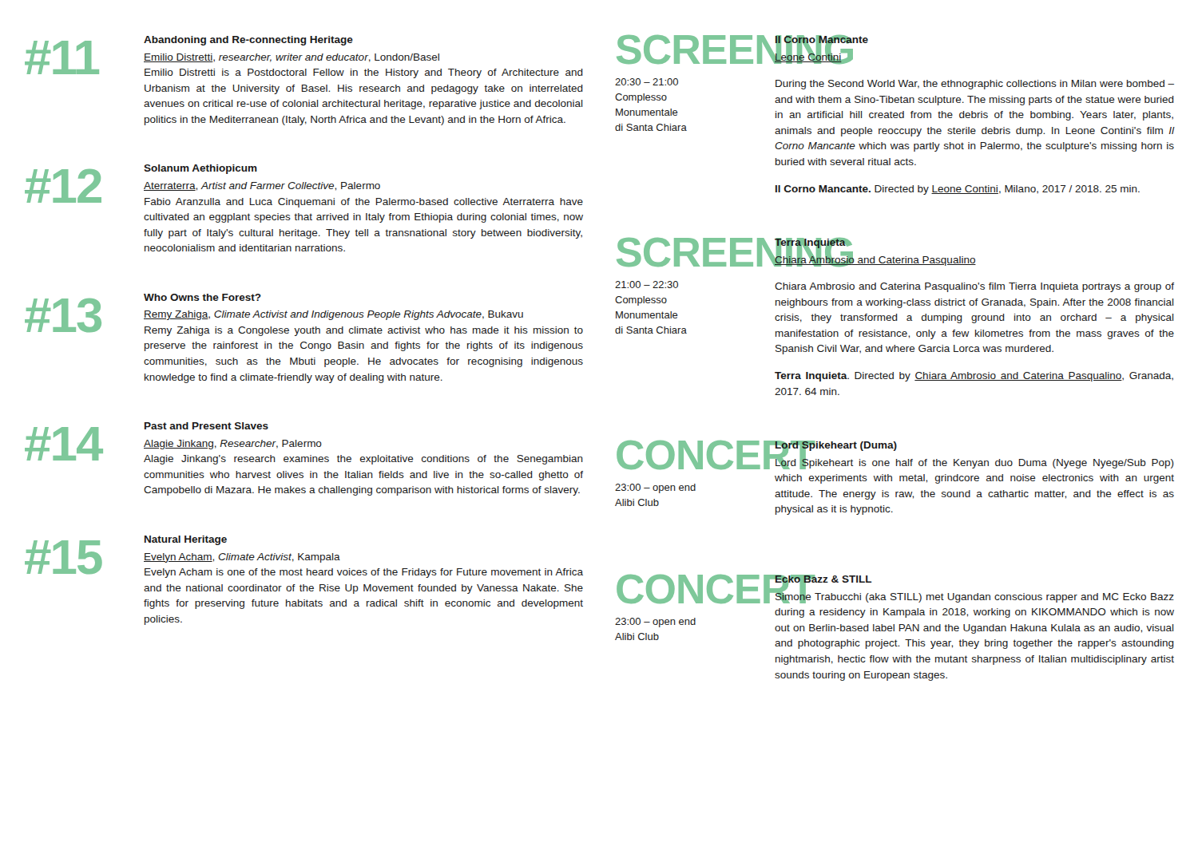#11
Abandoning and Re-connecting Heritage
Emilio Distretti, researcher, writer and educator, London/Basel
Emilio Distretti is a Postdoctoral Fellow in the History and Theory of Architecture and Urbanism at the University of Basel. His research and pedagogy take on interrelated avenues on critical re-use of colonial architectural heritage, reparative justice and decolonial politics in the Mediterranean (Italy, North Africa and the Levant) and in the Horn of Africa.
#12
Solanum Aethiopicum
Aterraterra, Artist and Farmer Collective, Palermo
Fabio Aranzulla and Luca Cinquemani of the Palermo-based collective Aterraterra have cultivated an eggplant species that arrived in Italy from Ethiopia during colonial times, now fully part of Italy's cultural heritage. They tell a transnational story between biodiversity, neocolonialism and identitarian narrations.
#13
Who Owns the Forest?
Remy Zahiga, Climate Activist and Indigenous People Rights Advocate, Bukavu
Remy Zahiga is a Congolese youth and climate activist who has made it his mission to preserve the rainforest in the Congo Basin and fights for the rights of its indigenous communities, such as the Mbuti people. He advocates for recognising indigenous knowledge to find a climate-friendly way of dealing with nature.
#14
Past and Present Slaves
Alagie Jinkang, Researcher, Palermo
Alagie Jinkang's research examines the exploitative conditions of the Senegambian communities who harvest olives in the Italian fields and live in the so-called ghetto of Campobello di Mazara. He makes a challenging comparison with historical forms of slavery.
#15
Natural Heritage
Evelyn Acham, Climate Activist, Kampala
Evelyn Acham is one of the most heard voices of the Fridays for Future movement in Africa and the national coordinator of the Rise Up Movement founded by Vanessa Nakate. She fights for preserving future habitats and a radical shift in economic and development policies.
SCREENING
20:30 – 21:00
Complesso
Monumentale
di Santa Chiara
Il Corno Mancante
Leone Contini
During the Second World War, the ethnographic collections in Milan were bombed – and with them a Sino-Tibetan sculpture. The missing parts of the statue were buried in an artificial hill created from the debris of the bombing. Years later, plants, animals and people reoccupy the sterile debris dump. In Leone Contini's film Il Corno Mancante which was partly shot in Palermo, the sculpture's missing horn is buried with several ritual acts.
Il Corno Mancante. Directed by Leone Contini, Milano, 2017 / 2018. 25 min.
SCREENING
21:00 – 22:30
Complesso
Monumentale
di Santa Chiara
Terra Inquieta
Chiara Ambrosio and Caterina Pasqualino
Chiara Ambrosio and Caterina Pasqualino's film Tierra Inquieta portrays a group of neighbours from a working-class district of Granada, Spain. After the 2008 financial crisis, they transformed a dumping ground into an orchard – a physical manifestation of resistance, only a few kilometres from the mass graves of the Spanish Civil War, and where Garcia Lorca was murdered.
Terra Inquieta. Directed by Chiara Ambrosio and Caterina Pasqualino, Granada, 2017. 64 min.
CONCERT
23:00 – open end
Alibi Club
Lord Spikeheart (Duma)
Lord Spikeheart is one half of the Kenyan duo Duma (Nyege Nyege/Sub Pop) which experiments with metal, grindcore and noise electronics with an urgent attitude. The energy is raw, the sound a cathartic matter, and the effect is as physical as it is hypnotic.
CONCERT
23:00 – open end
Alibi Club
Ecko Bazz & STILL
Simone Trabucchi (aka STILL) met Ugandan conscious rapper and MC Ecko Bazz during a residency in Kampala in 2018, working on KIKOMMANDO which is now out on Berlin-based label PAN and the Ugandan Hakuna Kulala as an audio, visual and photographic project. This year, they bring together the rapper's astounding nightmarish, hectic flow with the mutant sharpness of Italian multidisciplinary artist sounds touring on European stages.